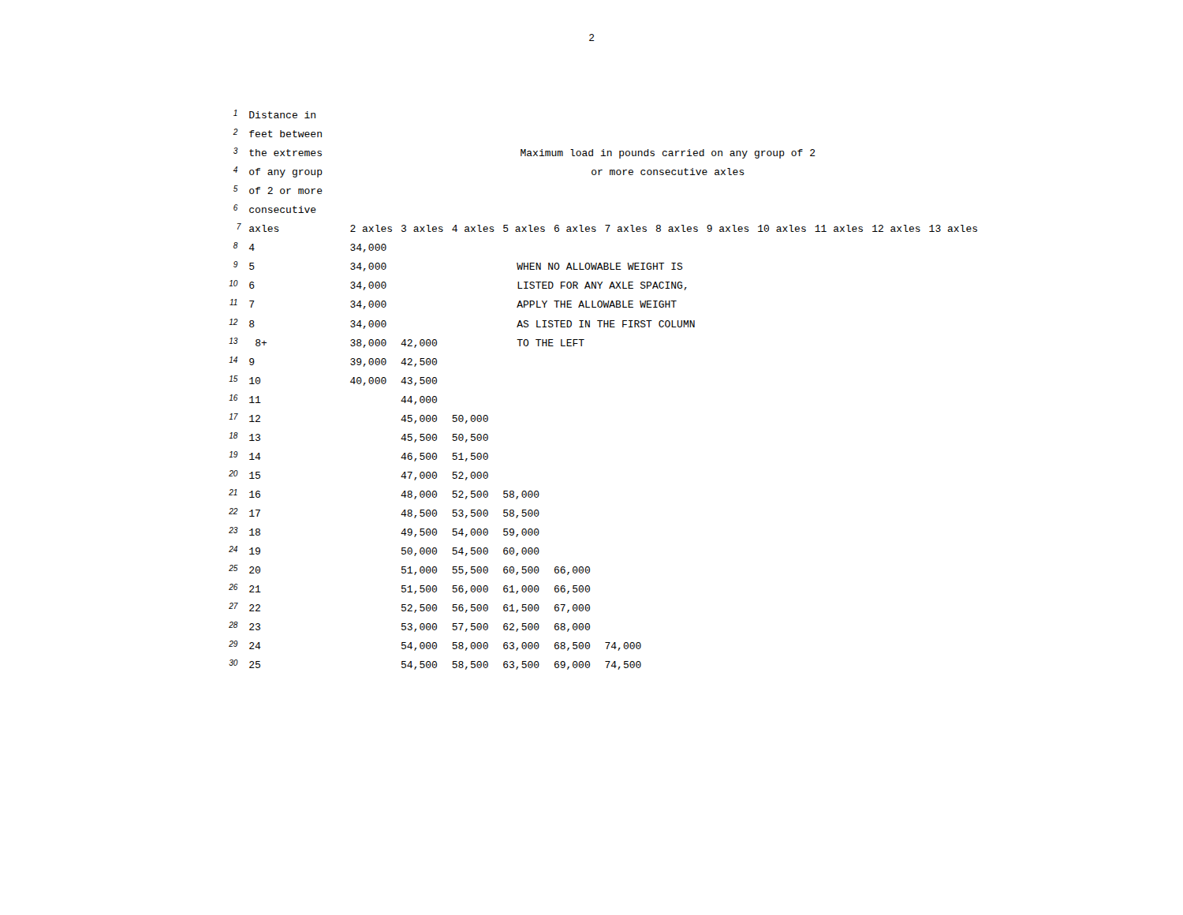2
| 1 | Distance in | |
| 2 | feet between | |
| 3 | the extremes | Maximum load in pounds carried on any group of 2 |
| 4 | of any group | or more consecutive axles |
| 5 | of 2 or more | |
| 6 | consecutive | |
| 7 | axles | 2 axles | 3 axles | 4 axles | 5 axles | 6 axles | 7 axles | 8 axles | 9 axles | 10 axles | 11 axles | 12 axles | 13 axles |
| 8 | 4 | 34,000 | |
| 9 | 5 | 34,000 | | | WHEN NO ALLOWABLE WEIGHT IS |
| 10 | 6 | 34,000 | | | LISTED FOR ANY AXLE SPACING, |
| 11 | 7 | 34,000 | | | APPLY THE ALLOWABLE WEIGHT |
| 12 | 8 | 34,000 | | | AS LISTED IN THE FIRST COLUMN |
| 13 | 8+ | 38,000 | 42,000 | | TO THE LEFT |
| 14 | 9 | 39,000 | 42,500 | |
| 15 | 10 | 40,000 | 43,500 | |
| 16 | 11 | | 44,000 | |
| 17 | 12 | | 45,000 | 50,000 | |
| 18 | 13 | | 45,500 | 50,500 | |
| 19 | 14 | | 46,500 | 51,500 | |
| 20 | 15 | | 47,000 | 52,000 | |
| 21 | 16 | | 48,000 | 52,500 | 58,000 | |
| 22 | 17 | | 48,500 | 53,500 | 58,500 | |
| 23 | 18 | | 49,500 | 54,000 | 59,000 | |
| 24 | 19 | | 50,000 | 54,500 | 60,000 | |
| 25 | 20 | | 51,000 | 55,500 | 60,500 | 66,000 | |
| 26 | 21 | | 51,500 | 56,000 | 61,000 | 66,500 | |
| 27 | 22 | | 52,500 | 56,500 | 61,500 | 67,000 | |
| 28 | 23 | | 53,000 | 57,500 | 62,500 | 68,000 | |
| 29 | 24 | | 54,000 | 58,000 | 63,000 | 68,500 | 74,000 | |
| 30 | 25 | | 54,500 | 58,500 | 63,500 | 69,000 | 74,500 | |